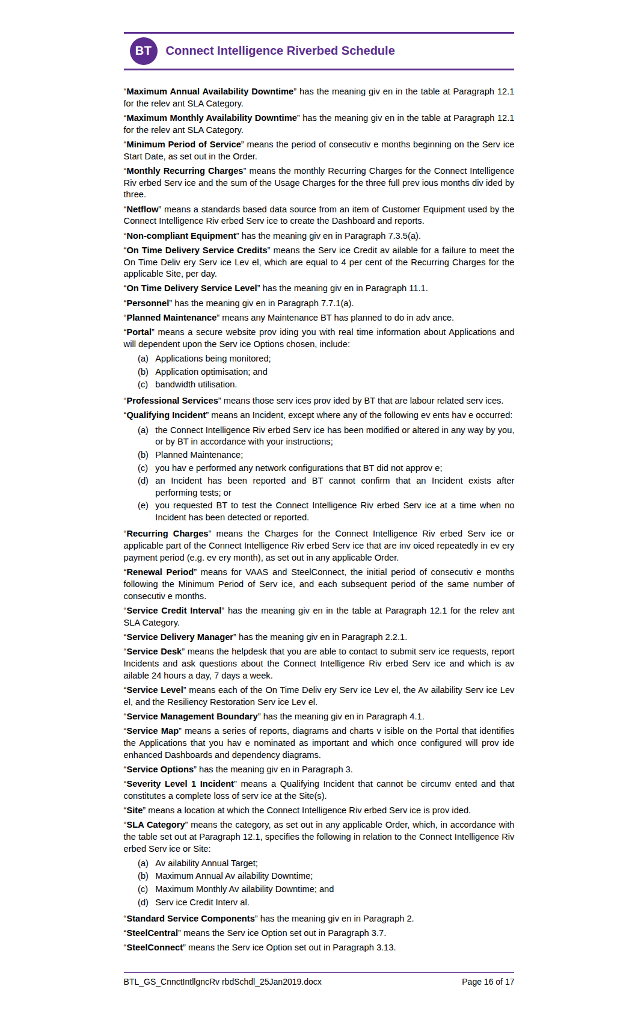BT
Connect Intelligence Riverbed Schedule
“Maximum Annual Availability Downtime” has the meaning giv en in the table at Paragraph 12.1 for the relev ant SLA Category.
“Maximum Monthly Availability Downtime” has the meaning giv en in the table at Paragraph 12.1 for the relev ant SLA Category.
“Minimum Period of Service” means the period of consecutiv e months beginning on the Serv ice Start Date, as set out in the Order.
“Monthly Recurring Charges” means the monthly Recurring Charges for the Connect Intelligence Riv erbed Serv ice and the sum of the Usage Charges for the three full prev ious months div ided by three.
“Netflow” means a standards based data source from an item of Customer Equipment used by the Connect Intelligence Riv erbed Serv ice to create the Dashboard and reports.
“Non-compliant Equipment” has the meaning giv en in Paragraph 7.3.5(a).
“On Time Delivery Service Credits” means the Serv ice Credit av ailable for a failure to meet the On Time Deliv ery Serv ice Lev el, which are equal to 4 per cent of the Recurring Charges for the applicable Site, per day.
“On Time Delivery Service Level” has the meaning giv en in Paragraph 11.1.
“Personnel” has the meaning giv en in Paragraph 7.7.1(a).
“Planned Maintenance” means any Maintenance BT has planned to do in adv ance.
“Portal” means a secure website prov iding you with real time information about Applications and will dependent upon the Serv ice Options chosen, include:
(a) Applications being monitored;
(b) Application optimisation; and
(c) bandwidth utilisation.
“Professional Services” means those serv ices prov ided by BT that are labour related serv ices.
“Qualifying Incident” means an Incident, except where any of the following ev ents hav e occurred:
(a) the Connect Intelligence Riv erbed Serv ice has been modified or altered in any way by you, or by BT in accordance with your instructions;
(b) Planned Maintenance;
(c) you hav e performed any network configurations that BT did not approv e;
(d) an Incident has been reported and BT cannot confirm that an Incident exists after performing tests; or
(e) you requested BT to test the Connect Intelligence Riv erbed Serv ice at a time when no Incident has been detected or reported.
“Recurring Charges” means the Charges for the Connect Intelligence Riv erbed Serv ice or applicable part of the Connect Intelligence Riv erbed Serv ice that are inv oiced repeatedly in ev ery payment period (e.g. ev ery month), as set out in any applicable Order.
“Renewal Period” means for VAAS and SteelConnect, the initial period of consecutiv e months following the Minimum Period of Serv ice, and each subsequent period of the same number of consecutiv e months.
“Service Credit Interval” has the meaning giv en in the table at Paragraph 12.1 for the relev ant SLA Category.
“Service Delivery Manager” has the meaning giv en in Paragraph 2.2.1.
“Service Desk” means the helpdesk that you are able to contact to submit serv ice requests, report Incidents and ask questions about the Connect Intelligence Riv erbed Serv ice and which is av ailable 24 hours a day, 7 days a week.
“Service Level” means each of the On Time Deliv ery Serv ice Lev el, the Av ailability Serv ice Lev el, and the Resiliency Restoration Serv ice Lev el.
“Service Management Boundary” has the meaning giv en in Paragraph 4.1.
“Service Map” means a series of reports, diagrams and charts v isible on the Portal that identifies the Applications that you hav e nominated as important and which once configured will prov ide enhanced Dashboards and dependency diagrams.
“Service Options” has the meaning giv en in Paragraph 3.
“Severity Level 1 Incident” means a Qualifying Incident that cannot be circumv ented and that constitutes a complete loss of serv ice at the Site(s).
“Site” means a location at which the Connect Intelligence Riv erbed Serv ice is prov ided.
“SLA Category” means the category, as set out in any applicable Order, which, in accordance with the table set out at Paragraph 12.1, specifies the following in relation to the Connect Intelligence Riv erbed Serv ice or Site:
(a) Av ailability Annual Target;
(b) Maximum Annual Av ailability Downtime;
(c) Maximum Monthly Av ailability Downtime; and
(d) Serv ice Credit Interv al.
“Standard Service Components” has the meaning giv en in Paragraph 2.
“SteelCentral” means the Serv ice Option set out in Paragraph 3.7.
“SteelConnect” means the Serv ice Option set out in Paragraph 3.13.
BTL_GS_CnnctIntllgncRv rbdSchdl_25Jan2019.docx Page 16 of 17